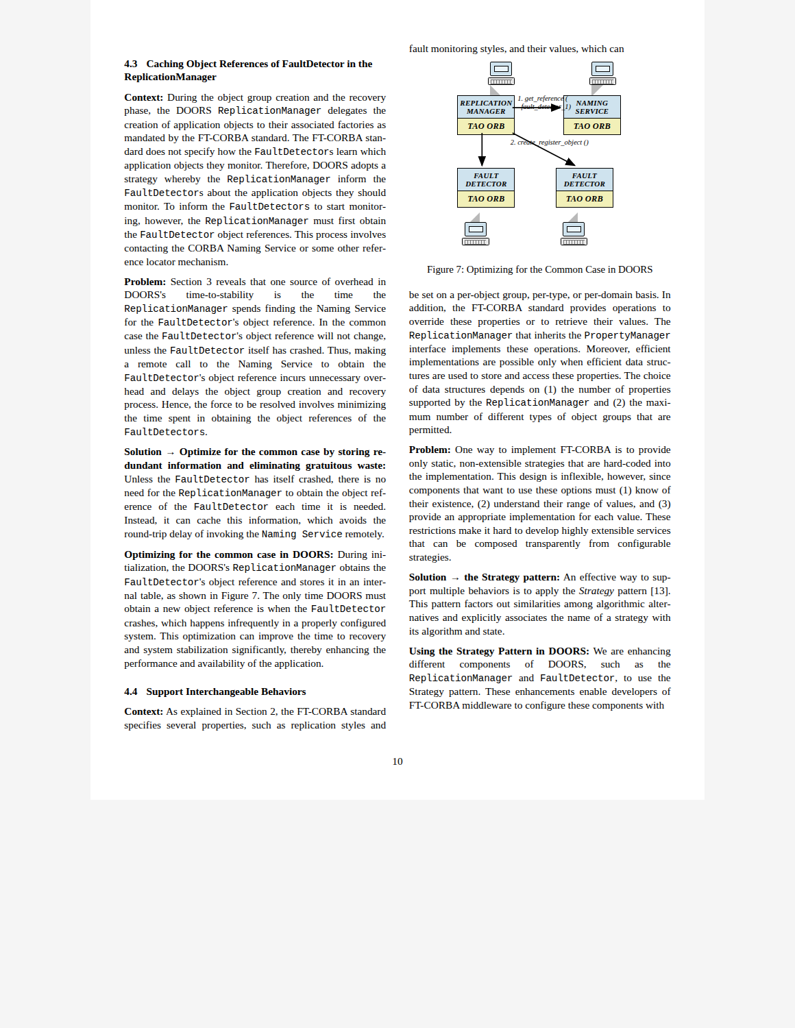4.3 Caching Object References of FaultDetector in the ReplicationManager
Context: During the object group creation and the recovery phase, the DOORS ReplicationManager delegates the creation of application objects to their associated factories as mandated by the FT-CORBA standard. The FT-CORBA standard does not specify how the FaultDetectors learn which application objects they monitor. Therefore, DOORS adopts a strategy whereby the ReplicationManager inform the FaultDetectors about the application objects they should monitor. To inform the FaultDetectors to start monitoring, however, the ReplicationManager must first obtain the FaultDetector object references. This process involves contacting the CORBA Naming Service or some other reference locator mechanism.
Problem: Section 3 reveals that one source of overhead in DOORS's time-to-stability is the time the ReplicationManager spends finding the Naming Service for the FaultDetector's object reference. In the common case the FaultDetector's object reference will not change, unless the FaultDetector itself has crashed. Thus, making a remote call to the Naming Service to obtain the FaultDetector's object reference incurs unnecessary overhead and delays the object group creation and recovery process. Hence, the force to be resolved involves minimizing the time spent in obtaining the object references of the FaultDetectors.
Solution → Optimize for the common case by storing redundant information and eliminating gratuitous waste: Unless the FaultDetector has itself crashed, there is no need for the ReplicationManager to obtain the object reference of the FaultDetector each time it is needed. Instead, it can cache this information, which avoids the round-trip delay of invoking the Naming Service remotely.
Optimizing for the common case in DOORS: During initialization, the DOORS's ReplicationManager obtains the FaultDetector's object reference and stores it in an internal table, as shown in Figure 7. The only time DOORS must obtain a new object reference is when the FaultDetector crashes, which happens infrequently in a properly configured system. This optimization can improve the time to recovery and system stabilization significantly, thereby enhancing the performance and availability of the application.
4.4 Support Interchangeable Behaviors
Context: As explained in Section 2, the FT-CORBA standard specifies several properties, such as replication styles and fault monitoring styles, and their values, which can
REPLICATION
MANAGER
TAO ORB
NAMING
SERVICE
TAO ORB
FAULT
DETECTOR
TAO ORB
FAULT
DETECTOR
TAO ORB
1. get_reference (
fault_detector_1)
2. create_register_object ()
Figure 7: Optimizing for the Common Case in DOORS
be set on a per-object group, per-type, or per-domain basis. In addition, the FT-CORBA standard provides operations to override these properties or to retrieve their values. The ReplicationManager that inherits the PropertyManager interface implements these operations. Moreover, efficient implementations are possible only when efficient data structures are used to store and access these properties. The choice of data structures depends on (1) the number of properties supported by the ReplicationManager and (2) the maximum number of different types of object groups that are permitted.
Problem: One way to implement FT-CORBA is to provide only static, non-extensible strategies that are hard-coded into the implementation. This design is inflexible, however, since components that want to use these options must (1) know of their existence, (2) understand their range of values, and (3) provide an appropriate implementation for each value. These restrictions make it hard to develop highly extensible services that can be composed transparently from configurable strategies.
Solution → the Strategy pattern: An effective way to support multiple behaviors is to apply the Strategy pattern [13]. This pattern factors out similarities among algorithmic alternatives and explicitly associates the name of a strategy with its algorithm and state.
Using the Strategy Pattern in DOORS: We are enhancing different components of DOORS, such as the ReplicationManager and FaultDetector, to use the Strategy pattern. These enhancements enable developers of FT-CORBA middleware to configure these components with
10